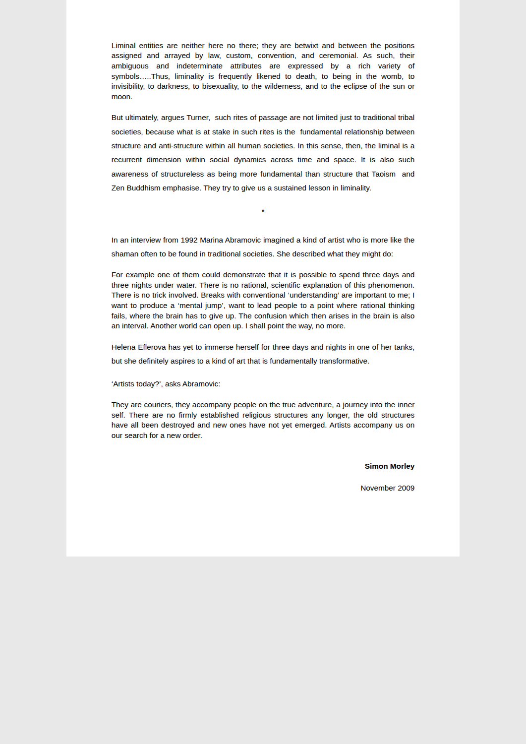Liminal entities are neither here no there; they are betwixt and between the positions assigned and arrayed by law, custom, convention, and ceremonial. As such, their ambiguous and indeterminate attributes are expressed by a rich variety of symbols…..Thus, liminality is frequently likened to death, to being in the womb, to invisibility, to darkness, to bisexuality, to the wilderness, and to the eclipse of the sun or moon.
But ultimately, argues Turner, such rites of passage are not limited just to traditional tribal societies, because what is at stake in such rites is the fundamental relationship between structure and anti-structure within all human societies. In this sense, then, the liminal is a recurrent dimension within social dynamics across time and space. It is also such awareness of structureless as being more fundamental than structure that Taoism and Zen Buddhism emphasise. They try to give us a sustained lesson in liminality.
*
In an interview from 1992 Marina Abramovic imagined a kind of artist who is more like the shaman often to be found in traditional societies. She described what they might do:
For example one of them could demonstrate that it is possible to spend three days and three nights under water. There is no rational, scientific explanation of this phenomenon. There is no trick involved. Breaks with conventional ‘understanding’ are important to me; I want to produce a ‘mental jump’, want to lead people to a point where rational thinking fails, where the brain has to give up. The confusion which then arises in the brain is also an interval. Another world can open up. I shall point the way, no more.
Helena Eflerova has yet to immerse herself for three days and nights in one of her tanks, but she definitely aspires to a kind of art that is fundamentally transformative.
‘Artists today?’, asks Abramovic:
They are couriers, they accompany people on the true adventure, a journey into the inner self. There are no firmly established religious structures any longer, the old structures have all been destroyed and new ones have not yet emerged. Artists accompany us on our search for a new order.
Simon Morley
November 2009